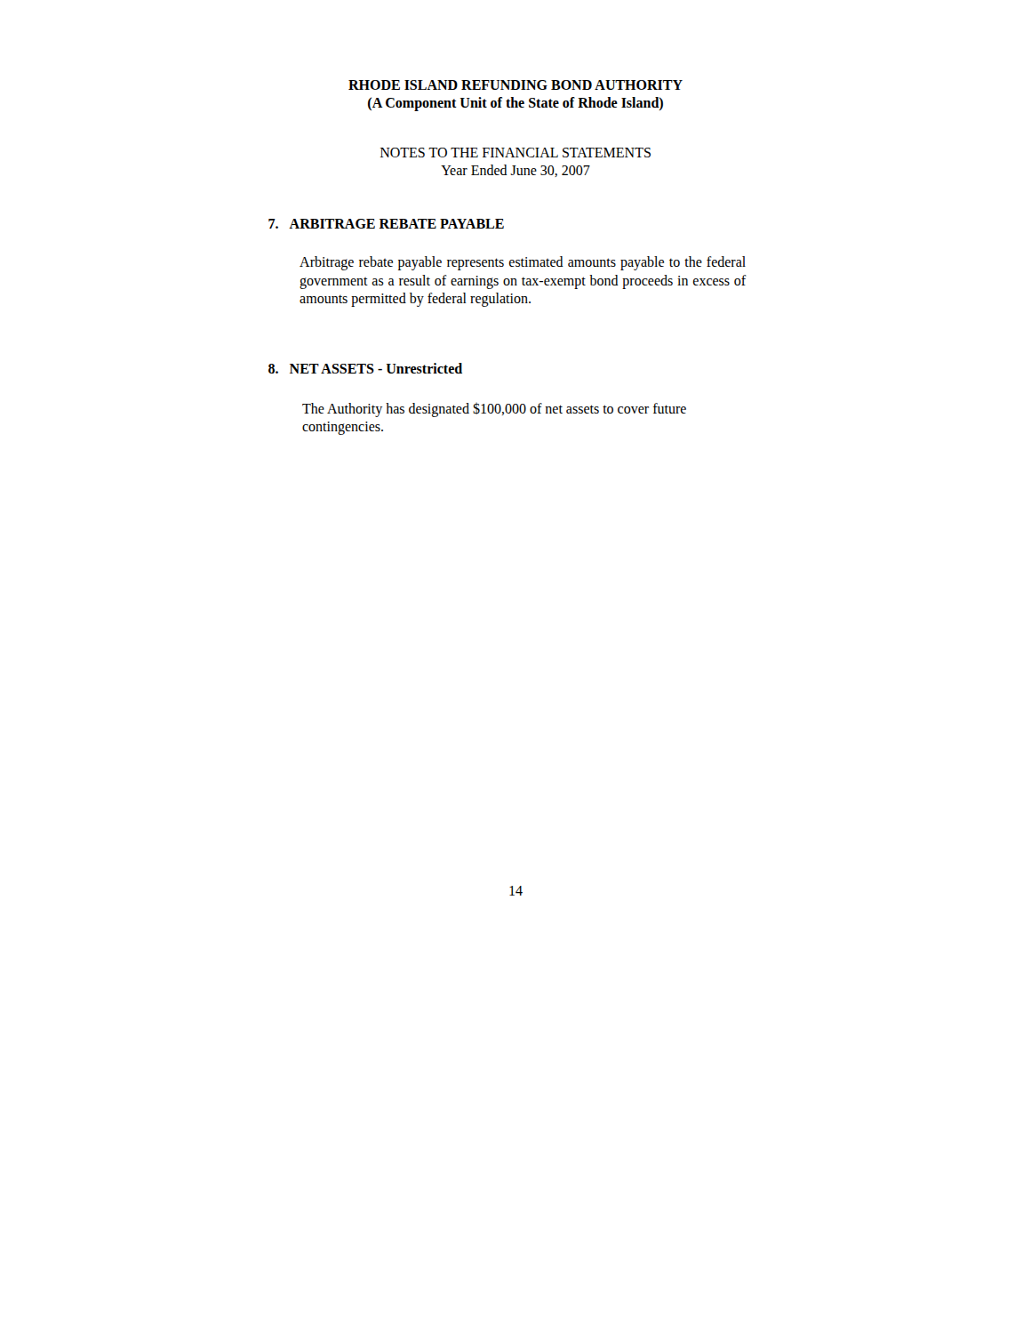RHODE ISLAND REFUNDING BOND AUTHORITY (A Component Unit of the State of Rhode Island)
NOTES TO THE FINANCIAL STATEMENTS Year Ended June 30, 2007
7. ARBITRAGE REBATE PAYABLE
Arbitrage rebate payable represents estimated amounts payable to the federal government as a result of earnings on tax-exempt bond proceeds in excess of amounts permitted by federal regulation.
8. NET ASSETS - Unrestricted
The Authority has designated $100,000 of net assets to cover future contingencies.
14